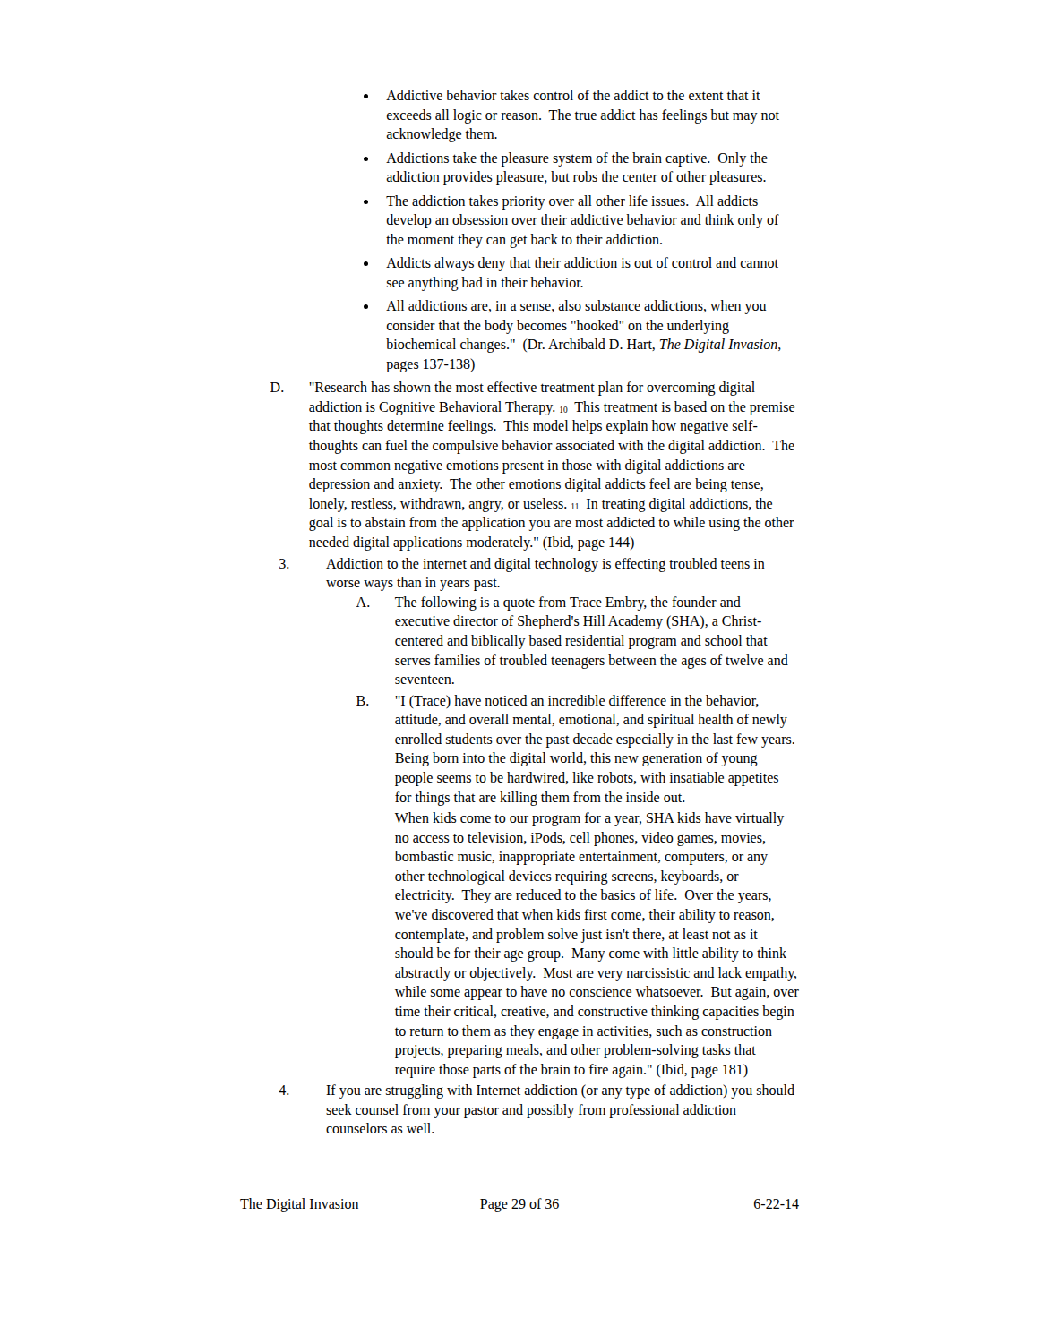Addictive behavior takes control of the addict to the extent that it exceeds all logic or reason. The true addict has feelings but may not acknowledge them.
Addictions take the pleasure system of the brain captive. Only the addiction provides pleasure, but robs the center of other pleasures.
The addiction takes priority over all other life issues. All addicts develop an obsession over their addictive behavior and think only of the moment they can get back to their addiction.
Addicts always deny that their addiction is out of control and cannot see anything bad in their behavior.
All addictions are, in a sense, also substance addictions, when you consider that the body becomes "hooked" on the underlying biochemical changes." (Dr. Archibald D. Hart, The Digital Invasion, pages 137-138)
D. "Research has shown the most effective treatment plan for overcoming digital addiction is Cognitive Behavioral Therapy. 10 This treatment is based on the premise that thoughts determine feelings. This model helps explain how negative self-thoughts can fuel the compulsive behavior associated with the digital addiction. The most common negative emotions present in those with digital addictions are depression and anxiety. The other emotions digital addicts feel are being tense, lonely, restless, withdrawn, angry, or useless. 11 In treating digital addictions, the goal is to abstain from the application you are most addicted to while using the other needed digital applications moderately." (Ibid, page 144)
3. Addiction to the internet and digital technology is effecting troubled teens in worse ways than in years past.
A. The following is a quote from Trace Embry, the founder and executive director of Shepherd's Hill Academy (SHA), a Christ-centered and biblically based residential program and school that serves families of troubled teenagers between the ages of twelve and seventeen.
B.
"I (Trace) have noticed an incredible difference in the behavior, attitude, and overall mental, emotional, and spiritual health of newly enrolled students over the past decade especially in the last few years. Being born into the digital world, this new generation of young people seems to be hardwired, like robots, with insatiable appetites for things that are killing them from the inside out.
When kids come to our program for a year, SHA kids have virtually no access to television, iPods, cell phones, video games, movies, bombastic music, inappropriate entertainment, computers, or any other technological devices requiring screens, keyboards, or electricity. They are reduced to the basics of life. Over the years, we've discovered that when kids first come, their ability to reason, contemplate, and problem solve just isn't there, at least not as it should be for their age group. Many come with little ability to think abstractly or objectively. Most are very narcissistic and lack empathy, while some appear to have no conscience whatsoever. But again, over time their critical, creative, and constructive thinking capacities begin to return to them as they engage in activities, such as construction projects, preparing meals, and other problem-solving tasks that require those parts of the brain to fire again." (Ibid, page 181)
4. If you are struggling with Internet addiction (or any type of addiction) you should seek counsel from your pastor and possibly from professional addiction counselors as well.
The Digital Invasion
Page 29 of 36
6-22-14